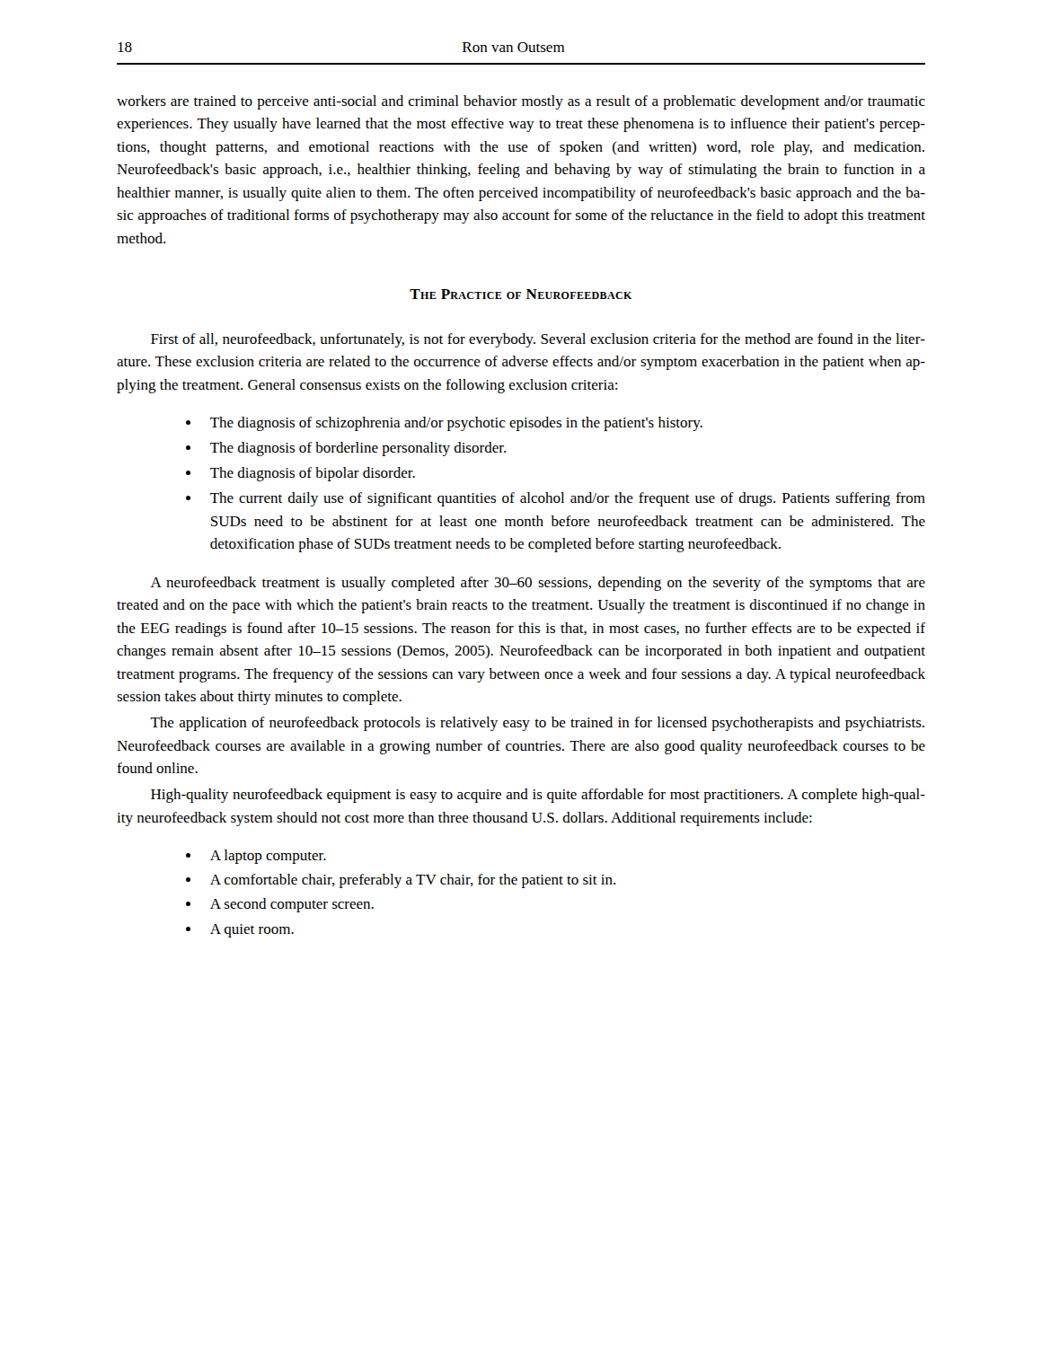18 Ron van Outsem
workers are trained to perceive anti-social and criminal behavior mostly as a result of a problematic development and/or traumatic experiences. They usually have learned that the most effective way to treat these phenomena is to influence their patient's perceptions, thought patterns, and emotional reactions with the use of spoken (and written) word, role play, and medication. Neurofeedback's basic approach, i.e., healthier thinking, feeling and behaving by way of stimulating the brain to function in a healthier manner, is usually quite alien to them. The often perceived incompatibility of neurofeedback's basic approach and the basic approaches of traditional forms of psychotherapy may also account for some of the reluctance in the field to adopt this treatment method.
The Practice of Neurofeedback
First of all, neurofeedback, unfortunately, is not for everybody. Several exclusion criteria for the method are found in the literature. These exclusion criteria are related to the occurrence of adverse effects and/or symptom exacerbation in the patient when applying the treatment. General consensus exists on the following exclusion criteria:
The diagnosis of schizophrenia and/or psychotic episodes in the patient's history.
The diagnosis of borderline personality disorder.
The diagnosis of bipolar disorder.
The current daily use of significant quantities of alcohol and/or the frequent use of drugs. Patients suffering from SUDs need to be abstinent for at least one month before neurofeedback treatment can be administered. The detoxification phase of SUDs treatment needs to be completed before starting neurofeedback.
A neurofeedback treatment is usually completed after 30–60 sessions, depending on the severity of the symptoms that are treated and on the pace with which the patient's brain reacts to the treatment. Usually the treatment is discontinued if no change in the EEG readings is found after 10–15 sessions. The reason for this is that, in most cases, no further effects are to be expected if changes remain absent after 10–15 sessions (Demos, 2005). Neurofeedback can be incorporated in both inpatient and outpatient treatment programs. The frequency of the sessions can vary between once a week and four sessions a day. A typical neurofeedback session takes about thirty minutes to complete.
The application of neurofeedback protocols is relatively easy to be trained in for licensed psychotherapists and psychiatrists. Neurofeedback courses are available in a growing number of countries. There are also good quality neurofeedback courses to be found online.
High-quality neurofeedback equipment is easy to acquire and is quite affordable for most practitioners. A complete high-quality neurofeedback system should not cost more than three thousand U.S. dollars. Additional requirements include:
A laptop computer.
A comfortable chair, preferably a TV chair, for the patient to sit in.
A second computer screen.
A quiet room.